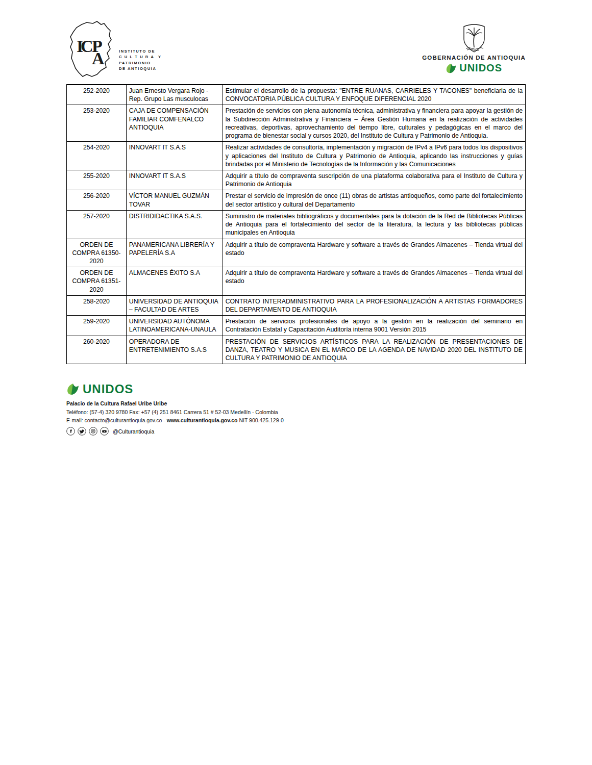I C P A
INSTITUTO DE
C U L T U R A Y
PATRIMONIO
DE ANTIOQUIA
GOBERNACIÓN DE ANTIOQUIA
UNIDOS
| 252-2020 | Juan Ernesto Vergara Rojo -Rep. Grupo Las musculocas | Estimular el desarrollo de la propuesta: "ENTRE RUANAS, CARRIELES Y TACONES" beneficiaria de la CONVOCATORIA PÚBLICA CULTURA Y ENFOQUE DIFERENCIAL 2020 |
| 253-2020 | CAJA DE COMPENSACIÓN FAMILIAR COMFENALCO ANTIOQUIA | Prestación de servicios con plena autonomía técnica, administrativa y financiera para apoyar la gestión de la Subdirección Administrativa y Financiera – Área Gestión Humana en la realización de actividades recreativas, deportivas, aprovechamiento del tiempo libre, culturales y pedagógicas en el marco del programa de bienestar social y cursos 2020, del Instituto de Cultura y Patrimonio de Antioquia. |
| 254-2020 | INNOVART IT S.A.S | Realizar actividades de consultoría, implementación y migración de IPv4 a IPv6 para todos los dispositivos y aplicaciones del Instituto de Cultura y Patrimonio de Antioquia, aplicando las instrucciones y guías brindadas por el Ministerio de Tecnologías de la Información y las Comunicaciones |
| 255-2020 | INNOVART IT S.A.S | Adquirir a título de compraventa suscripción de una plataforma colaborativa para el Instituto de Cultura y Patrimonio de Antioquia |
| 256-2020 | VÍCTOR MANUEL GUZMÁN TOVAR | Prestar el servicio de impresión de once (11) obras de artistas antioqueños, como parte del fortalecimiento del sector artístico y cultural del Departamento |
| 257-2020 | DISTRIDIDACTIKA S.A.S. | Suministro de materiales bibliográficos y documentales para la dotación de la Red de Bibliotecas Públicas de Antioquia para el fortalecimiento del sector de la literatura, la lectura y las bibliotecas públicas municipales en Antioquia |
| ORDEN DE COMPRA 61350-2020 | PANAMERICANA LIBRERÍA Y PAPELERÍA S.A | Adquirir a título de compraventa Hardware y software a través de Grandes Almacenes – Tienda virtual del estado |
| ORDEN DE COMPRA 61351-2020 | ALMACENES ÉXITO S.A | Adquirir a título de compraventa Hardware y software a través de Grandes Almacenes – Tienda virtual del estado |
| 258-2020 | UNIVERSIDAD DE ANTIOQUIA – FACULTAD DE ARTES | CONTRATO INTERADMINISTRATIVO PARA LA PROFESIONALIZACIÓN A ARTISTAS FORMADORES DEL DEPARTAMENTO DE ANTIOQUIA |
| 259-2020 | UNIVERSIDAD AUTÓNOMA LATINOAMERICANA-UNAULA | Prestación de servicios profesionales de apoyo a la gestión en la realización del seminario en Contratación Estatal y Capacitación Auditoría interna 9001 Versión 2015 |
| 260-2020 | OPERADORA DE ENTRETENIMIENTO S.A.S | PRESTACIÓN DE SERVICIOS ARTÍSTICOS PARA LA REALIZACIÓN DE PRESENTACIONES DE DANZA, TEATRO Y MUSICA EN EL MARCO DE LA AGENDA DE NAVIDAD 2020 DEL INSTITUTO DE CULTURA Y PATRIMONIO DE ANTIOQUIA |
UNIDOS
Palacio de la Cultura Rafael Uribe Uribe
Teléfono: (57-4) 320 9780 Fax: +57 (4) 251 8461 Carrera 51 # 52-03 Medellín - Colombia
E-mail: contacto@culturantioquia.gov.co - www.culturantioquia.gov.co NIT 900.425.129-0
@Culturantioquia